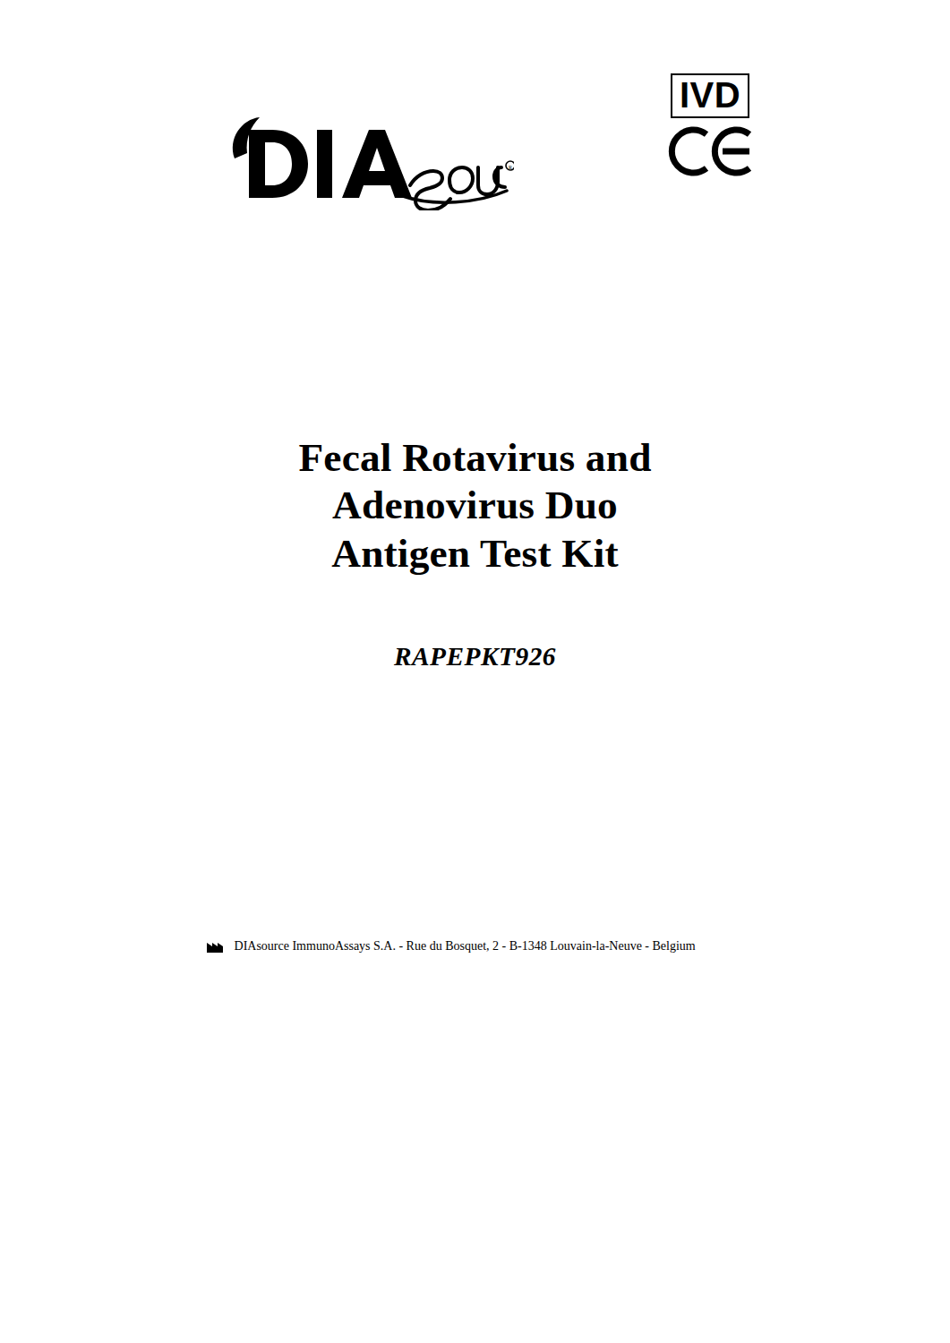R
IVD
Fecal Rotavirus and
Adenovirus Duo
Antigen Test Kit
RAPEPKT926
DIAsource ImmunoAssays S.A. - Rue du Bosquet, 2 - B-1348 Louvain-la-Neuve - Belgium